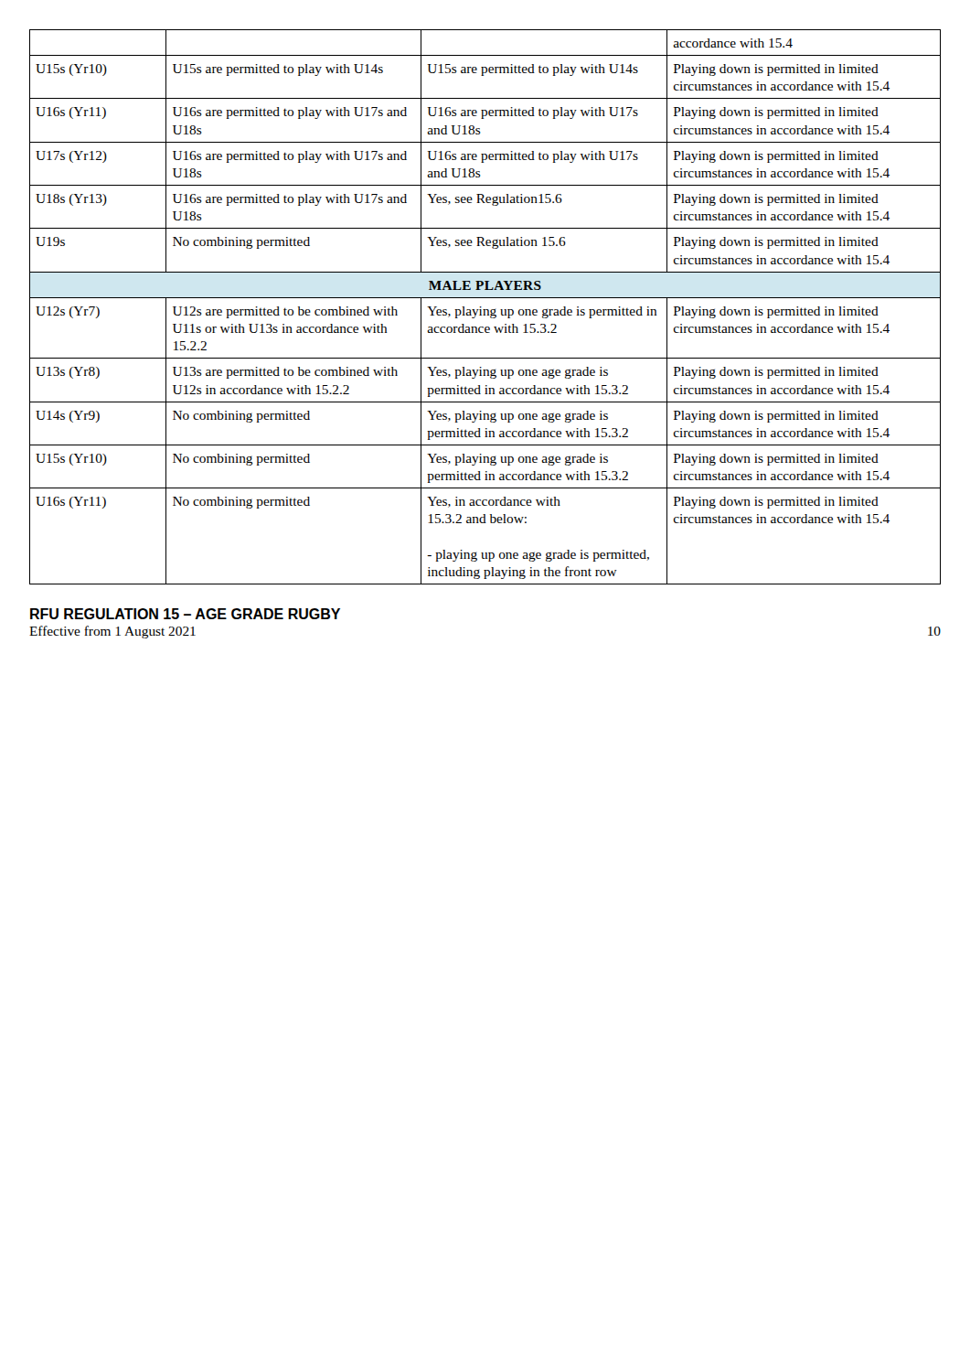| | | | accordance with 15.4 |
| U15s (Yr10) | U15s are permitted to play with U14s | U15s are permitted to play with U14s | Playing down is permitted in limited circumstances in accordance with 15.4 |
| U16s (Yr11) | U16s are permitted to play with U17s and U18s | U16s are permitted to play with U17s and U18s | Playing down is permitted in limited circumstances in accordance with 15.4 |
| U17s (Yr12) | U16s are permitted to play with U17s and U18s | U16s are permitted to play with U17s and U18s | Playing down is permitted in limited circumstances in accordance with 15.4 |
| U18s (Yr13) | U16s are permitted to play with U17s and U18s | Yes, see Regulation15.6 | Playing down is permitted in limited circumstances in accordance with 15.4 |
| U19s | No combining permitted | Yes, see Regulation 15.6 | Playing down is permitted in limited circumstances in accordance with 15.4 |
| MALE PLAYERS |
| U12s (Yr7) | U12s are permitted to be combined with U11s or with U13s in accordance with 15.2.2 | Yes, playing up one grade is permitted in accordance with 15.3.2 | Playing down is permitted in limited circumstances in accordance with 15.4 |
| U13s (Yr8) | U13s are permitted to be combined with U12s in accordance with 15.2.2 | Yes, playing up one age grade is permitted in accordance with 15.3.2 | Playing down is permitted in limited circumstances in accordance with 15.4 |
| U14s (Yr9) | No combining permitted | Yes, playing up one age grade is permitted in accordance with 15.3.2 | Playing down is permitted in limited circumstances in accordance with 15.4 |
| U15s (Yr10) | No combining permitted | Yes, playing up one age grade is permitted in accordance with 15.3.2 | Playing down is permitted in limited circumstances in accordance with 15.4 |
| U16s (Yr11) | No combining permitted | Yes, in accordance with 15.3.2 and below: - playing up one age grade is permitted, including playing in the front row | Playing down is permitted in limited circumstances in accordance with 15.4 |
RFU REGULATION 15 – AGE GRADE RUGBY
Effective from 1 August 2021
10